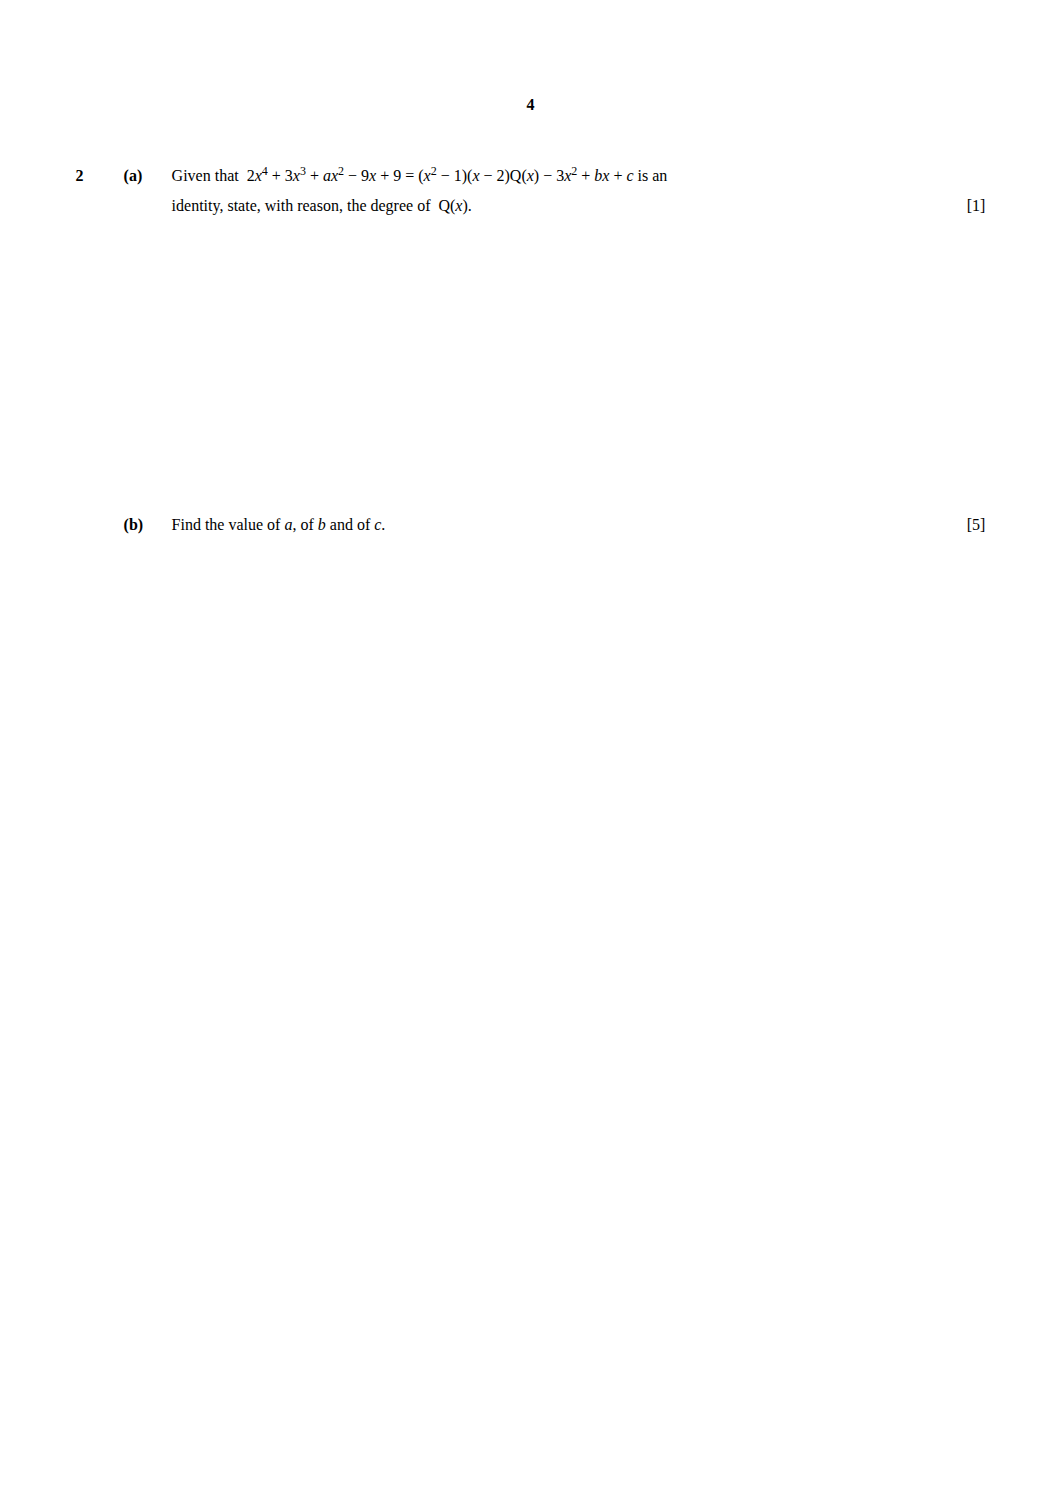4
2
(a)
Given that 2x4 + 3x3 + ax2 − 9x + 9 = (x2 − 1)(x − 2)Q(x) − 3x2 + bx + c is an
identity, state, with reason, the degree of Q(x).
[1]
(b)
Find the value of a, of b and of c.
[5]